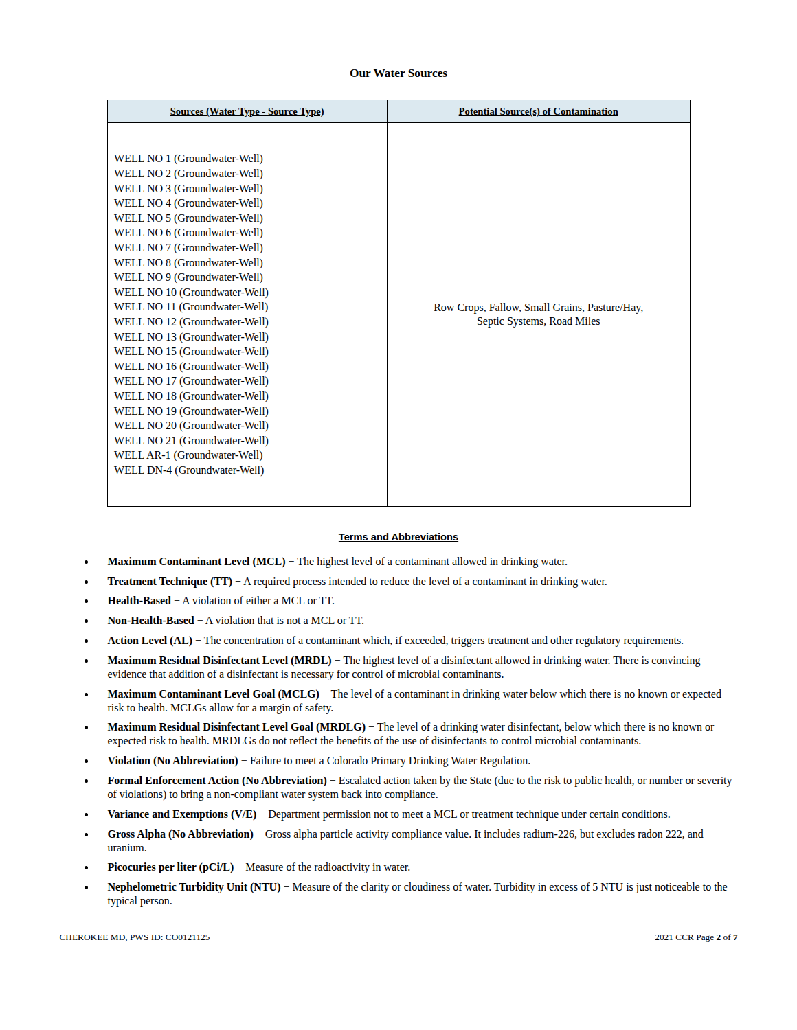Our Water Sources
| Sources (Water Type - Source Type) | Potential Source(s) of Contamination |
| --- | --- |
| WELL NO 1 (Groundwater-Well) WELL NO 2 (Groundwater-Well) WELL NO 3 (Groundwater-Well) WELL NO 4 (Groundwater-Well) WELL NO 5 (Groundwater-Well) WELL NO 6 (Groundwater-Well) WELL NO 7 (Groundwater-Well) WELL NO 8 (Groundwater-Well) WELL NO 9 (Groundwater-Well) WELL NO 10 (Groundwater-Well) WELL NO 11 (Groundwater-Well) WELL NO 12 (Groundwater-Well) WELL NO 13 (Groundwater-Well) WELL NO 15 (Groundwater-Well) WELL NO 16 (Groundwater-Well) WELL NO 17 (Groundwater-Well) WELL NO 18 (Groundwater-Well) WELL NO 19 (Groundwater-Well) WELL NO 20 (Groundwater-Well) WELL NO 21 (Groundwater-Well) WELL AR-1 (Groundwater-Well) WELL DN-4 (Groundwater-Well) | Row Crops, Fallow, Small Grains, Pasture/Hay, Septic Systems, Road Miles |
Terms and Abbreviations
Maximum Contaminant Level (MCL) − The highest level of a contaminant allowed in drinking water.
Treatment Technique (TT) − A required process intended to reduce the level of a contaminant in drinking water.
Health-Based − A violation of either a MCL or TT.
Non-Health-Based − A violation that is not a MCL or TT.
Action Level (AL) − The concentration of a contaminant which, if exceeded, triggers treatment and other regulatory requirements.
Maximum Residual Disinfectant Level (MRDL) − The highest level of a disinfectant allowed in drinking water. There is convincing evidence that addition of a disinfectant is necessary for control of microbial contaminants.
Maximum Contaminant Level Goal (MCLG) − The level of a contaminant in drinking water below which there is no known or expected risk to health. MCLGs allow for a margin of safety.
Maximum Residual Disinfectant Level Goal (MRDLG) − The level of a drinking water disinfectant, below which there is no known or expected risk to health. MRDLGs do not reflect the benefits of the use of disinfectants to control microbial contaminants.
Violation (No Abbreviation) − Failure to meet a Colorado Primary Drinking Water Regulation.
Formal Enforcement Action (No Abbreviation) − Escalated action taken by the State (due to the risk to public health, or number or severity of violations) to bring a non-compliant water system back into compliance.
Variance and Exemptions (V/E) − Department permission not to meet a MCL or treatment technique under certain conditions.
Gross Alpha (No Abbreviation) − Gross alpha particle activity compliance value. It includes radium-226, but excludes radon 222, and uranium.
Picocuries per liter (pCi/L) − Measure of the radioactivity in water.
Nephelometric Turbidity Unit (NTU) − Measure of the clarity or cloudiness of water. Turbidity in excess of 5 NTU is just noticeable to the typical person.
CHEROKEE MD, PWS ID: CO0121125
2021 CCR Page 2 of 7